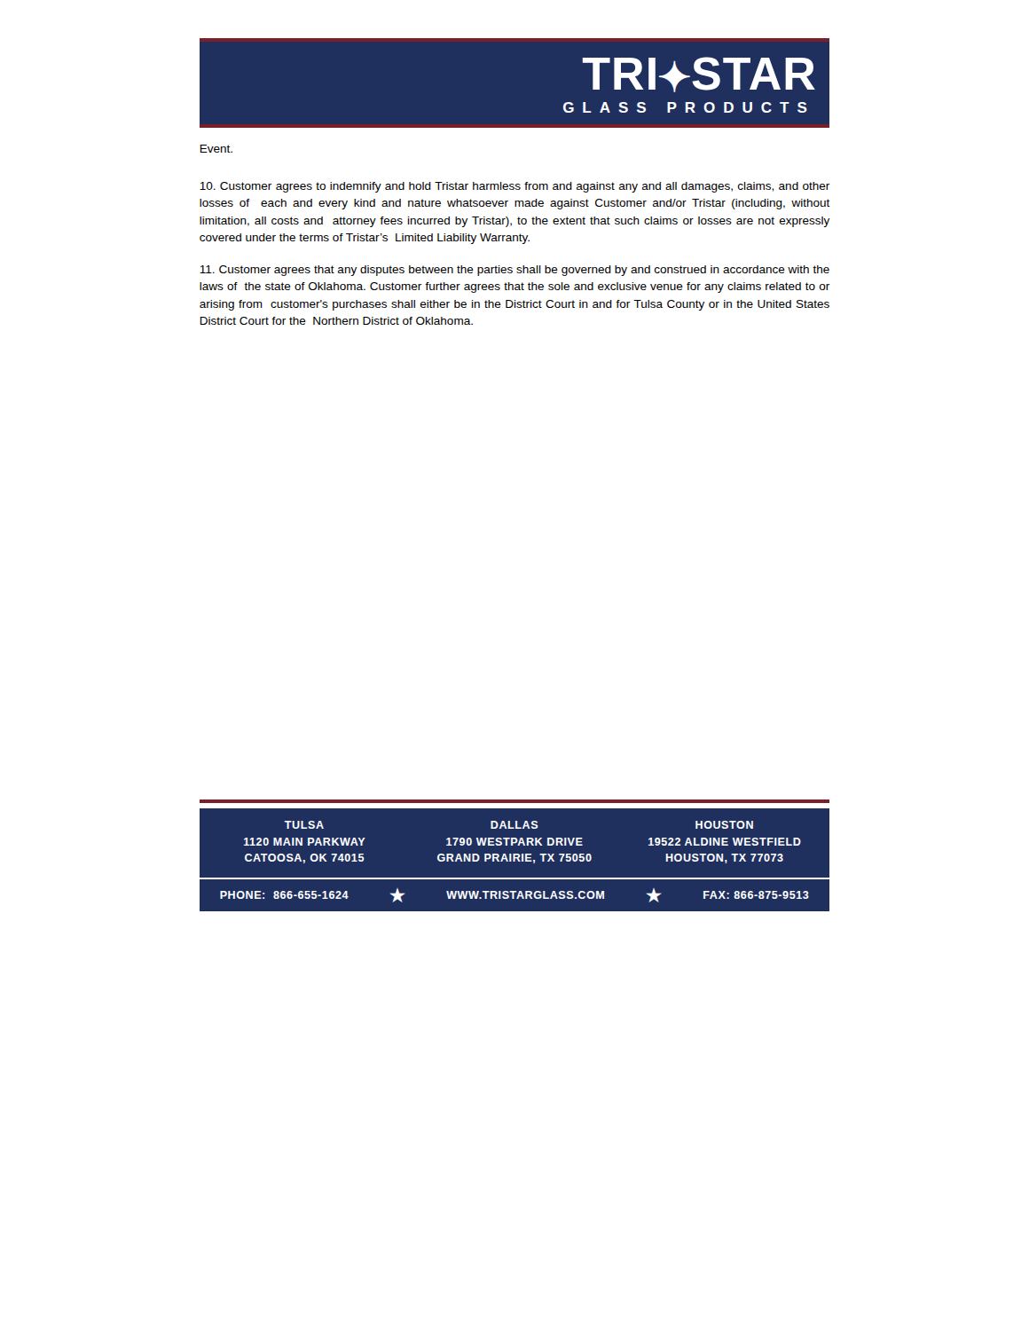TRI✦STAR
GLASS PRODUCTS
Event.
10. Customer agrees to indemnify and hold Tristar harmless from and against any and all damages, claims, and other losses of each and every kind and nature whatsoever made against Customer and/or Tristar (including, without limitation, all costs and attorney fees incurred by Tristar), to the extent that such claims or losses are not expressly covered under the terms of Tristar’s Limited Liability Warranty.
11. Customer agrees that any disputes between the parties shall be governed by and construed in accordance with the laws of the state of Oklahoma. Customer further agrees that the sole and exclusive venue for any claims related to or arising from customer's purchases shall either be in the District Court in and for Tulsa County or in the United States District Court for the Northern District of Oklahoma.
TULSA
1120 MAIN PARKWAY
CATOOSA, OK 74015
DALLAS
1790 WESTPARK DRIVE
GRAND PRAIRIE, TX 75050
HOUSTON
19522 ALDINE WESTFIELD
HOUSTON, TX 77073
PHONE: 866-655-1624 ★ WWW.TRISTARGLASS.COM ★ FAX: 866-875-9513